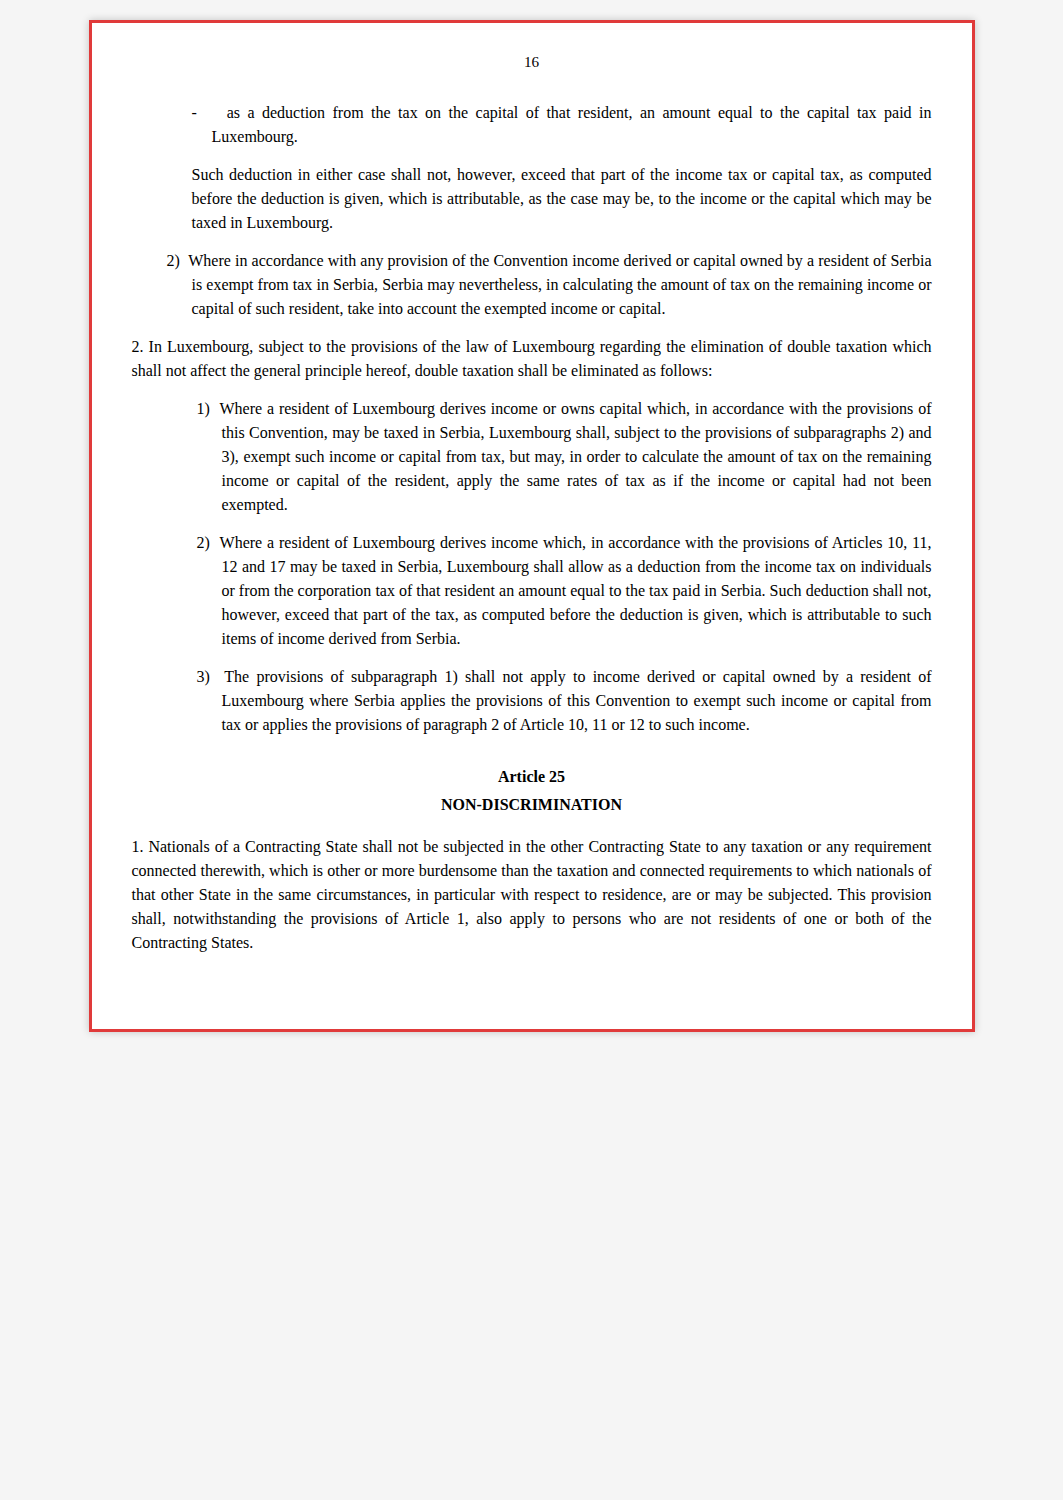16
- as a deduction from the tax on the capital of that resident, an amount equal to the capital tax paid in Luxembourg.
Such deduction in either case shall not, however, exceed that part of the income tax or capital tax, as computed before the deduction is given, which is attributable, as the case may be, to the income or the capital which may be taxed in Luxembourg.
2) Where in accordance with any provision of the Convention income derived or capital owned by a resident of Serbia is exempt from tax in Serbia, Serbia may nevertheless, in calculating the amount of tax on the remaining income or capital of such resident, take into account the exempted income or capital.
2. In Luxembourg, subject to the provisions of the law of Luxembourg regarding the elimination of double taxation which shall not affect the general principle hereof, double taxation shall be eliminated as follows:
1) Where a resident of Luxembourg derives income or owns capital which, in accordance with the provisions of this Convention, may be taxed in Serbia, Luxembourg shall, subject to the provisions of subparagraphs 2) and 3), exempt such income or capital from tax, but may, in order to calculate the amount of tax on the remaining income or capital of the resident, apply the same rates of tax as if the income or capital had not been exempted.
2) Where a resident of Luxembourg derives income which, in accordance with the provisions of Articles 10, 11, 12 and 17 may be taxed in Serbia, Luxembourg shall allow as a deduction from the income tax on individuals or from the corporation tax of that resident an amount equal to the tax paid in Serbia. Such deduction shall not, however, exceed that part of the tax, as computed before the deduction is given, which is attributable to such items of income derived from Serbia.
3) The provisions of subparagraph 1) shall not apply to income derived or capital owned by a resident of Luxembourg where Serbia applies the provisions of this Convention to exempt such income or capital from tax or applies the provisions of paragraph 2 of Article 10, 11 or 12 to such income.
Article 25
NON-DISCRIMINATION
1. Nationals of a Contracting State shall not be subjected in the other Contracting State to any taxation or any requirement connected therewith, which is other or more burdensome than the taxation and connected requirements to which nationals of that other State in the same circumstances, in particular with respect to residence, are or may be subjected. This provision shall, notwithstanding the provisions of Article 1, also apply to persons who are not residents of one or both of the Contracting States.